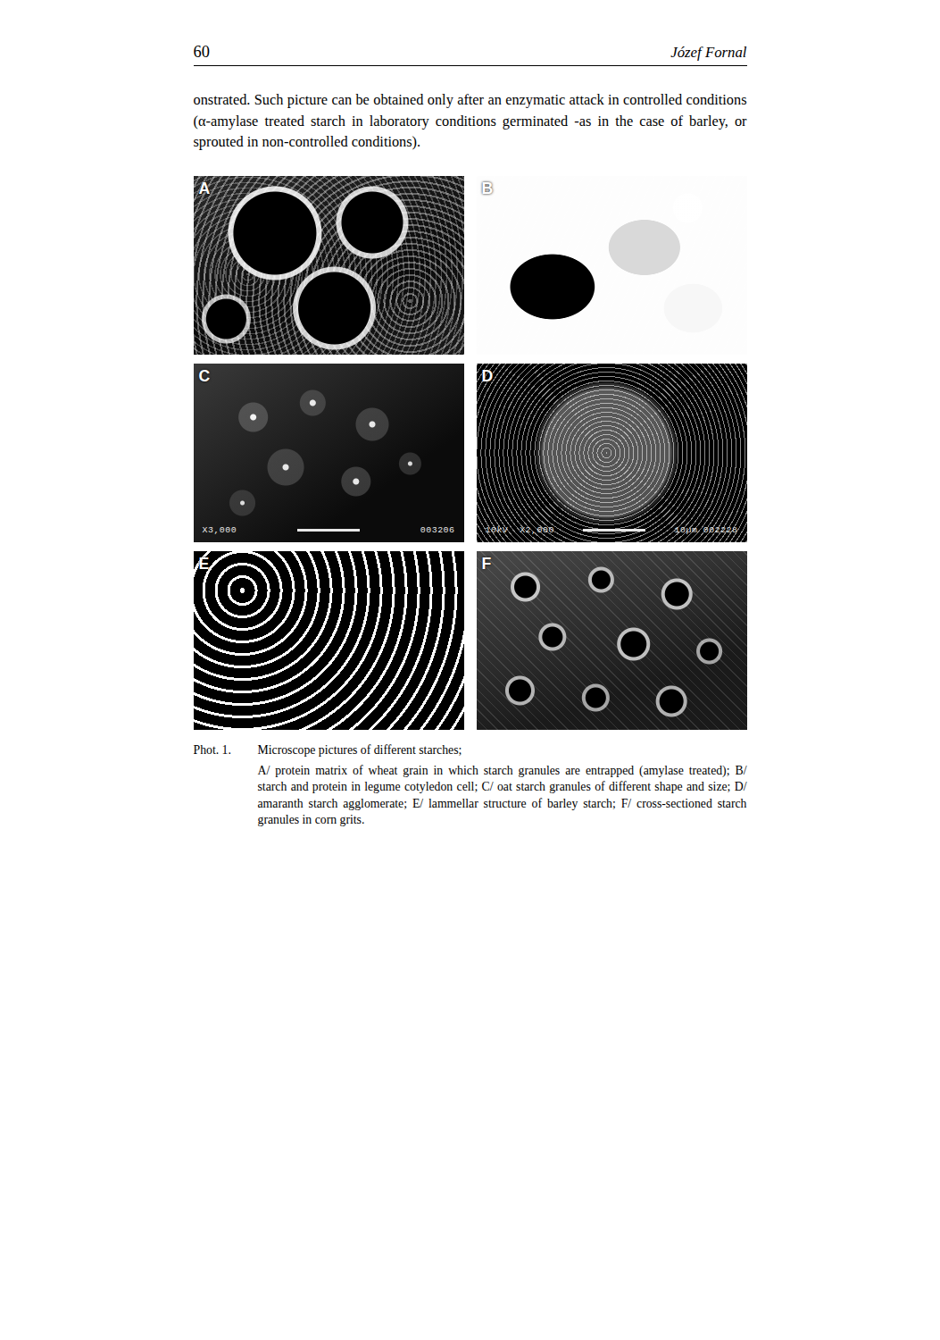60 Józef Fornal
onstrated. Such picture can be obtained only after an enzymatic attack in controlled conditions (α-amylase treated starch in laboratory conditions germinated -as in the case of barley, or sprouted in non-controlled conditions).
A
B
C
X3,000 003206
D
10kV X2,000 10µm 002228
E
F
Phot. 1. Microscope pictures of different starches; A/ protein matrix of wheat grain in which starch granules are entrapped (amylase treated); B/ starch and protein in legume cotyledon cell; C/ oat starch granules of different shape and size; D/ amaranth starch agglomerate; E/ lammellar structure of barley starch; F/ cross-sectioned starch granules in corn grits.